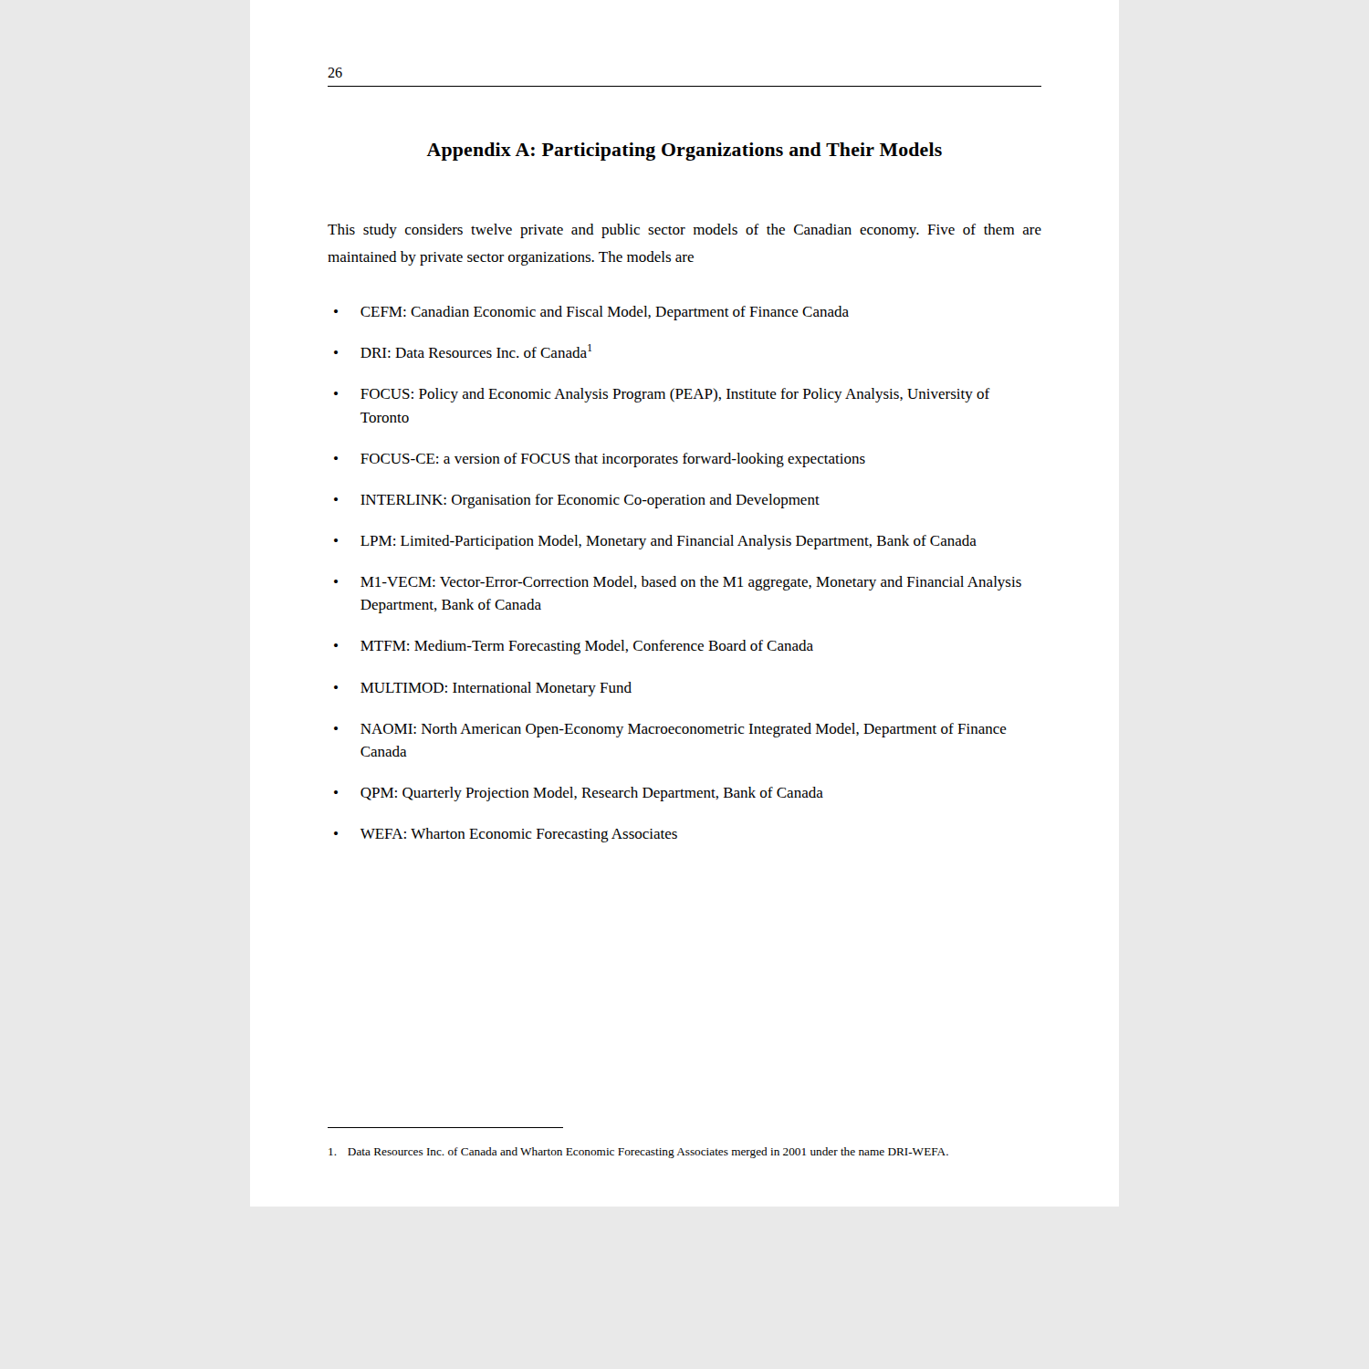26
Appendix A: Participating Organizations and Their Models
This study considers twelve private and public sector models of the Canadian economy. Five of them are maintained by private sector organizations. The models are
CEFM: Canadian Economic and Fiscal Model, Department of Finance Canada
DRI: Data Resources Inc. of Canada1
FOCUS: Policy and Economic Analysis Program (PEAP), Institute for Policy Analysis, University of Toronto
FOCUS-CE: a version of FOCUS that incorporates forward-looking expectations
INTERLINK: Organisation for Economic Co-operation and Development
LPM: Limited-Participation Model, Monetary and Financial Analysis Department, Bank of Canada
M1-VECM: Vector-Error-Correction Model, based on the M1 aggregate, Monetary and Financial Analysis Department, Bank of Canada
MTFM: Medium-Term Forecasting Model, Conference Board of Canada
MULTIMOD: International Monetary Fund
NAOMI: North American Open-Economy Macroeconometric Integrated Model, Department of Finance Canada
QPM: Quarterly Projection Model, Research Department, Bank of Canada
WEFA: Wharton Economic Forecasting Associates
1. Data Resources Inc. of Canada and Wharton Economic Forecasting Associates merged in 2001 under the name DRI-WEFA.